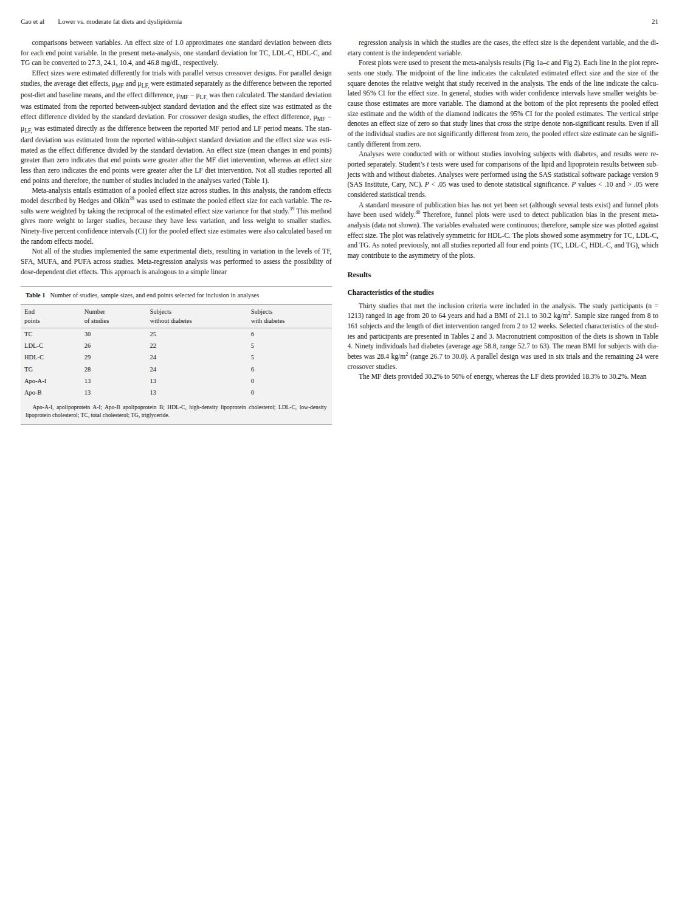Cao et al Lower vs. moderate fat diets and dyslipidemia
21
comparisons between variables. An effect size of 1.0 approximates one standard deviation between diets for each end point variable. In the present meta-analysis, one standard deviation for TC, LDL-C, HDL-C, and TG can be converted to 27.3, 24.1, 10.4, and 46.8 mg/dL, respectively.
Effect sizes were estimated differently for trials with parallel versus crossover designs. For parallel design studies, the average diet effects, μMF and μLF, were estimated separately as the difference between the reported post-diet and baseline means, and the effect difference, μMF − μLF, was then calculated. The standard deviation was estimated from the reported between-subject standard deviation and the effect size was estimated as the effect difference divided by the standard deviation. For crossover design studies, the effect difference, μMF − μLF, was estimated directly as the difference between the reported MF period and LF period means. The standard deviation was estimated from the reported within-subject standard deviation and the effect size was estimated as the effect difference divided by the standard deviation. An effect size (mean changes in end points) greater than zero indicates that end points were greater after the MF diet intervention, whereas an effect size less than zero indicates the end points were greater after the LF diet intervention. Not all studies reported all end points and therefore, the number of studies included in the analyses varied (Table 1).
Meta-analysis entails estimation of a pooled effect size across studies. In this analysis, the random effects model described by Hedges and Olkin39 was used to estimate the pooled effect size for each variable. The results were weighted by taking the reciprocal of the estimated effect size variance for that study.39 This method gives more weight to larger studies, because they have less variation, and less weight to smaller studies. Ninety-five percent confidence intervals (CI) for the pooled effect size estimates were also calculated based on the random effects model.
Not all of the studies implemented the same experimental diets, resulting in variation in the levels of TF, SFA, MUFA, and PUFA across studies. Meta-regression analysis was performed to assess the possibility of dose-dependent diet effects. This approach is analogous to a simple linear
Table 1 Number of studies, sample sizes, and end points selected for inclusion in analyses
| End points | Number of studies | Subjects without diabetes | Subjects with diabetes |
| --- | --- | --- | --- |
| TC | 30 | 25 | 6 |
| LDL-C | 26 | 22 | 5 |
| HDL-C | 29 | 24 | 5 |
| TG | 28 | 24 | 6 |
| Apo-A-I | 13 | 13 | 0 |
| Apo-B | 13 | 13 | 0 |
Apo-A-I, apolipoprotein A-I; Apo-B apolipoprotein B; HDL-C, high-density lipoprotein cholesterol; LDL-C, low-density lipoprotein cholesterol; TC, total cholesterol; TG, triglyceride.
regression analysis in which the studies are the cases, the effect size is the dependent variable, and the dietary content is the independent variable.
Forest plots were used to present the meta-analysis results (Fig 1a–c and Fig 2). Each line in the plot represents one study. The midpoint of the line indicates the calculated estimated effect size and the size of the square denotes the relative weight that study received in the analysis. The ends of the line indicate the calculated 95% CI for the effect size. In general, studies with wider confidence intervals have smaller weights because those estimates are more variable. The diamond at the bottom of the plot represents the pooled effect size estimate and the width of the diamond indicates the 95% CI for the pooled estimates. The vertical stripe denotes an effect size of zero so that study lines that cross the stripe denote non-significant results. Even if all of the individual studies are not significantly different from zero, the pooled effect size estimate can be significantly different from zero.
Analyses were conducted with or without studies involving subjects with diabetes, and results were reported separately. Student’s t tests were used for comparisons of the lipid and lipoprotein results between subjects with and without diabetes. Analyses were performed using the SAS statistical software package version 9 (SAS Institute, Cary, NC). P < .05 was used to denote statistical significance. P values < .10 and > .05 were considered statistical trends.
A standard measure of publication bias has not yet been set (although several tests exist) and funnel plots have been used widely.40 Therefore, funnel plots were used to detect publication bias in the present meta-analysis (data not shown). The variables evaluated were continuous; therefore, sample size was plotted against effect size. The plot was relatively symmetric for HDL-C. The plots showed some asymmetry for TC, LDL-C, and TG. As noted previously, not all studies reported all four end points (TC, LDL-C, HDL-C, and TG), which may contribute to the asymmetry of the plots.
Results
Characteristics of the studies
Thirty studies that met the inclusion criteria were included in the analysis. The study participants (n = 1213) ranged in age from 20 to 64 years and had a BMI of 21.1 to 30.2 kg/m2. Sample size ranged from 8 to 161 subjects and the length of diet intervention ranged from 2 to 12 weeks. Selected characteristics of the studies and participants are presented in Tables 2 and 3. Macronutrient composition of the diets is shown in Table 4. Ninety individuals had diabetes (average age 58.8, range 52.7 to 63). The mean BMI for subjects with diabetes was 28.4 kg/m2 (range 26.7 to 30.0). A parallel design was used in six trials and the remaining 24 were crossover studies.
The MF diets provided 30.2% to 50% of energy, whereas the LF diets provided 18.3% to 30.2%. Mean